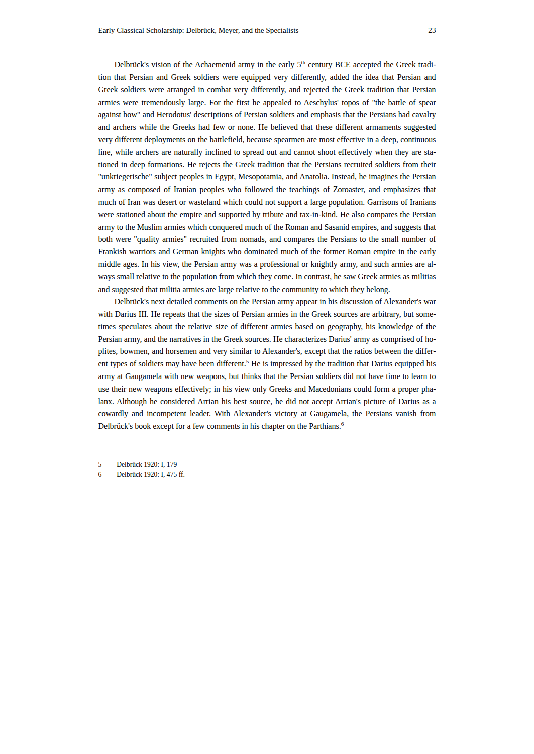Early Classical Scholarship: Delbrück, Meyer, and the Specialists 23
Delbrück's vision of the Achaemenid army in the early 5th century BCE accepted the Greek tradition that Persian and Greek soldiers were equipped very differently, added the idea that Persian and Greek soldiers were arranged in combat very differently, and rejected the Greek tradition that Persian armies were tremendously large. For the first he appealed to Aeschylus' topos of "the battle of spear against bow" and Herodotus' descriptions of Persian soldiers and emphasis that the Persians had cavalry and archers while the Greeks had few or none. He believed that these different armaments suggested very different deployments on the battlefield, because spearmen are most effective in a deep, continuous line, while archers are naturally inclined to spread out and cannot shoot effectively when they are stationed in deep formations. He rejects the Greek tradition that the Persians recruited soldiers from their "unkriegerische" subject peoples in Egypt, Mesopotamia, and Anatolia. Instead, he imagines the Persian army as composed of Iranian peoples who followed the teachings of Zoroaster, and emphasizes that much of Iran was desert or wasteland which could not support a large population. Garrisons of Iranians were stationed about the empire and supported by tribute and tax-in-kind. He also compares the Persian army to the Muslim armies which conquered much of the Roman and Sasanid empires, and suggests that both were "quality armies" recruited from nomads, and compares the Persians to the small number of Frankish warriors and German knights who dominated much of the former Roman empire in the early middle ages. In his view, the Persian army was a professional or knightly army, and such armies are always small relative to the population from which they come. In contrast, he saw Greek armies as militias and suggested that militia armies are large relative to the community to which they belong.
Delbrück's next detailed comments on the Persian army appear in his discussion of Alexander's war with Darius III. He repeats that the sizes of Persian armies in the Greek sources are arbitrary, but sometimes speculates about the relative size of different armies based on geography, his knowledge of the Persian army, and the narratives in the Greek sources. He characterizes Darius' army as comprised of hoplites, bowmen, and horsemen and very similar to Alexander's, except that the ratios between the different types of soldiers may have been different.5 He is impressed by the tradition that Darius equipped his army at Gaugamela with new weapons, but thinks that the Persian soldiers did not have time to learn to use their new weapons effectively; in his view only Greeks and Macedonians could form a proper phalanx. Although he considered Arrian his best source, he did not accept Arrian's picture of Darius as a cowardly and incompetent leader. With Alexander's victory at Gaugamela, the Persians vanish from Delbrück's book except for a few comments in his chapter on the Parthians.6
5 Delbrück 1920: I, 179
6 Delbrück 1920: I, 475 ff.